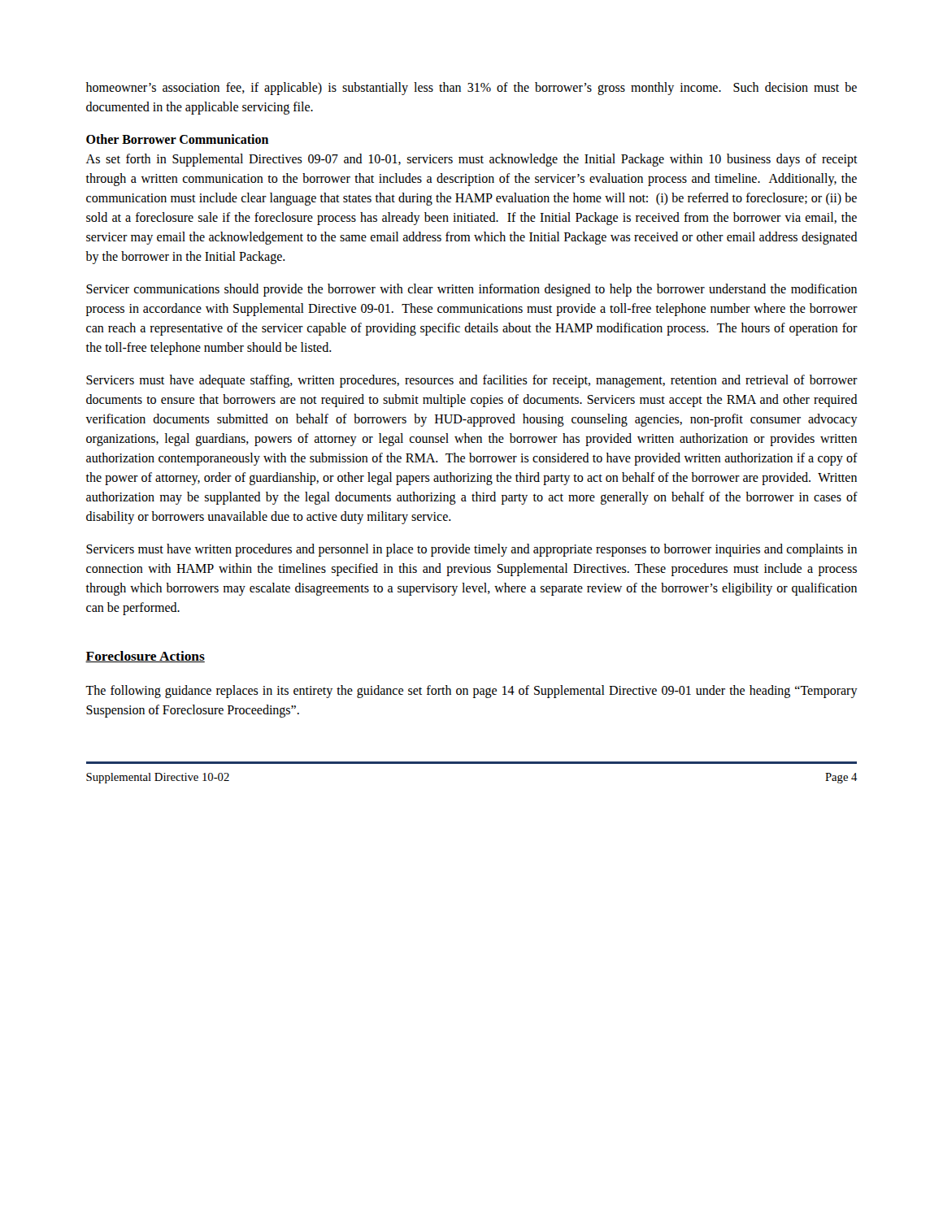homeowner’s association fee, if applicable) is substantially less than 31% of the borrower’s gross monthly income. Such decision must be documented in the applicable servicing file.
Other Borrower Communication
As set forth in Supplemental Directives 09-07 and 10-01, servicers must acknowledge the Initial Package within 10 business days of receipt through a written communication to the borrower that includes a description of the servicer’s evaluation process and timeline. Additionally, the communication must include clear language that states that during the HAMP evaluation the home will not: (i) be referred to foreclosure; or (ii) be sold at a foreclosure sale if the foreclosure process has already been initiated. If the Initial Package is received from the borrower via email, the servicer may email the acknowledgement to the same email address from which the Initial Package was received or other email address designated by the borrower in the Initial Package.
Servicer communications should provide the borrower with clear written information designed to help the borrower understand the modification process in accordance with Supplemental Directive 09-01. These communications must provide a toll-free telephone number where the borrower can reach a representative of the servicer capable of providing specific details about the HAMP modification process. The hours of operation for the toll-free telephone number should be listed.
Servicers must have adequate staffing, written procedures, resources and facilities for receipt, management, retention and retrieval of borrower documents to ensure that borrowers are not required to submit multiple copies of documents. Servicers must accept the RMA and other required verification documents submitted on behalf of borrowers by HUD-approved housing counseling agencies, non-profit consumer advocacy organizations, legal guardians, powers of attorney or legal counsel when the borrower has provided written authorization or provides written authorization contemporaneously with the submission of the RMA. The borrower is considered to have provided written authorization if a copy of the power of attorney, order of guardianship, or other legal papers authorizing the third party to act on behalf of the borrower are provided. Written authorization may be supplanted by the legal documents authorizing a third party to act more generally on behalf of the borrower in cases of disability or borrowers unavailable due to active duty military service.
Servicers must have written procedures and personnel in place to provide timely and appropriate responses to borrower inquiries and complaints in connection with HAMP within the timelines specified in this and previous Supplemental Directives. These procedures must include a process through which borrowers may escalate disagreements to a supervisory level, where a separate review of the borrower’s eligibility or qualification can be performed.
Foreclosure Actions
The following guidance replaces in its entirety the guidance set forth on page 14 of Supplemental Directive 09-01 under the heading “Temporary Suspension of Foreclosure Proceedings”.
Supplemental Directive 10-02 Page 4